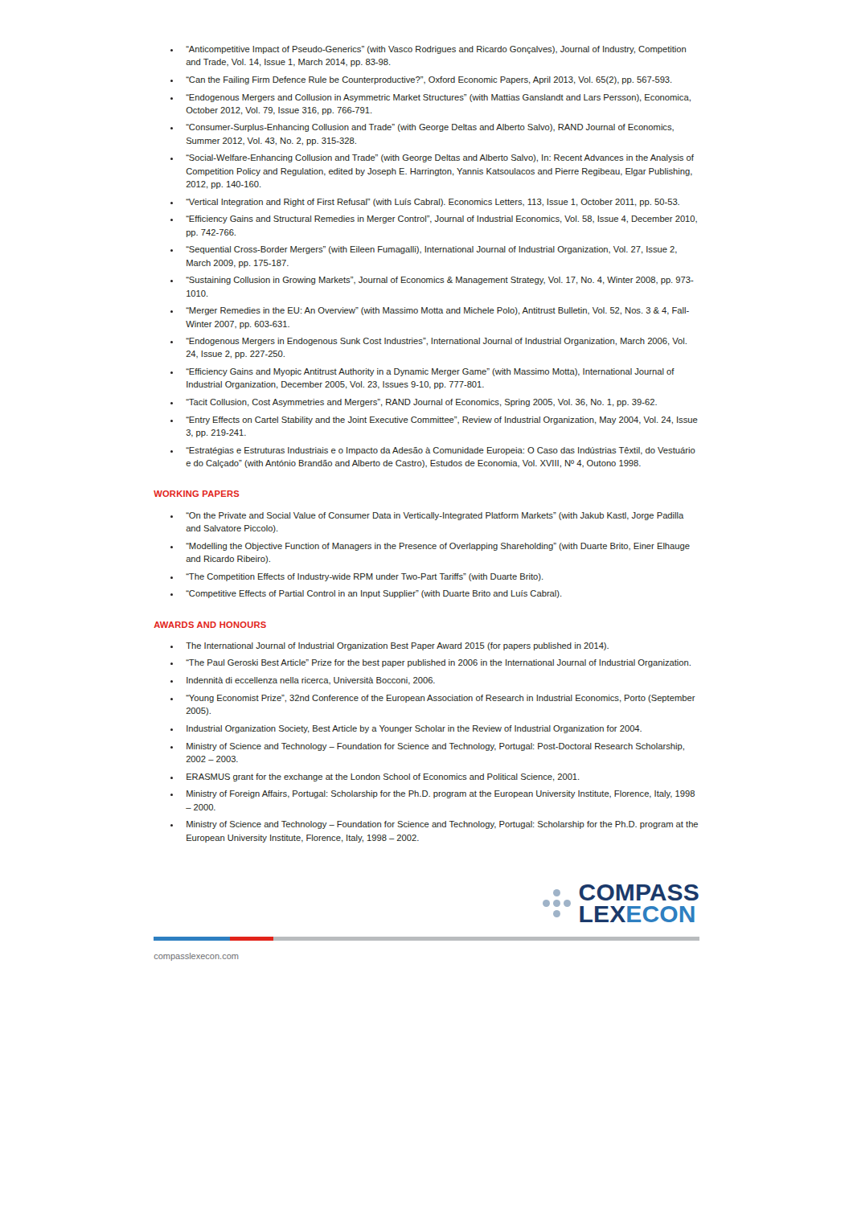“Anticompetitive Impact of Pseudo-Generics” (with Vasco Rodrigues and Ricardo Gonçalves), Journal of Industry, Competition and Trade, Vol. 14, Issue 1, March 2014, pp. 83-98.
“Can the Failing Firm Defence Rule be Counterproductive?”, Oxford Economic Papers, April 2013, Vol. 65(2), pp. 567-593.
“Endogenous Mergers and Collusion in Asymmetric Market Structures” (with Mattias Ganslandt and Lars Persson), Economica, October 2012, Vol. 79, Issue 316, pp. 766-791.
“Consumer-Surplus-Enhancing Collusion and Trade” (with George Deltas and Alberto Salvo), RAND Journal of Economics, Summer 2012, Vol. 43, No. 2, pp. 315-328.
“Social-Welfare-Enhancing Collusion and Trade” (with George Deltas and Alberto Salvo), In: Recent Advances in the Analysis of Competition Policy and Regulation, edited by Joseph E. Harrington, Yannis Katsoulacos and Pierre Regibeau, Elgar Publishing, 2012, pp. 140-160.
“Vertical Integration and Right of First Refusal” (with Luís Cabral). Economics Letters, 113, Issue 1, October 2011, pp. 50-53.
“Efficiency Gains and Structural Remedies in Merger Control”, Journal of Industrial Economics, Vol. 58, Issue 4, December 2010, pp. 742-766.
“Sequential Cross-Border Mergers” (with Eileen Fumagalli), International Journal of Industrial Organization, Vol. 27, Issue 2, March 2009, pp. 175-187.
“Sustaining Collusion in Growing Markets”, Journal of Economics & Management Strategy, Vol. 17, No. 4, Winter 2008, pp. 973-1010.
“Merger Remedies in the EU: An Overview” (with Massimo Motta and Michele Polo), Antitrust Bulletin, Vol. 52, Nos. 3 & 4, Fall-Winter 2007, pp. 603-631.
“Endogenous Mergers in Endogenous Sunk Cost Industries”, International Journal of Industrial Organization, March 2006, Vol. 24, Issue 2, pp. 227-250.
“Efficiency Gains and Myopic Antitrust Authority in a Dynamic Merger Game” (with Massimo Motta), International Journal of Industrial Organization, December 2005, Vol. 23, Issues 9-10, pp. 777-801.
“Tacit Collusion, Cost Asymmetries and Mergers”, RAND Journal of Economics, Spring 2005, Vol. 36, No. 1, pp. 39-62.
“Entry Effects on Cartel Stability and the Joint Executive Committee”, Review of Industrial Organization, May 2004, Vol. 24, Issue 3, pp. 219-241.
“Estratégias e Estruturas Industriais e o Impacto da Adesão à Comunidade Europeia: O Caso das Indústrias Têxtil, do Vestuário e do Calçado” (with António Brandão and Alberto de Castro), Estudos de Economia, Vol. XVIII, Nº 4, Outono 1998.
Working Papers
“On the Private and Social Value of Consumer Data in Vertically-Integrated Platform Markets” (with Jakub Kastl, Jorge Padilla and Salvatore Piccolo).
“Modelling the Objective Function of Managers in the Presence of Overlapping Shareholding” (with Duarte Brito, Einer Elhauge and Ricardo Ribeiro).
“The Competition Effects of Industry-wide RPM under Two-Part Tariffs” (with Duarte Brito).
“Competitive Effects of Partial Control in an Input Supplier” (with Duarte Brito and Luís Cabral).
Awards and Honours
The International Journal of Industrial Organization Best Paper Award 2015 (for papers published in 2014).
“The Paul Geroski Best Article” Prize for the best paper published in 2006 in the International Journal of Industrial Organization.
Indennità di eccellenza nella ricerca, Università Bocconi, 2006.
“Young Economist Prize”, 32nd Conference of the European Association of Research in Industrial Economics, Porto (September 2005).
Industrial Organization Society, Best Article by a Younger Scholar in the Review of Industrial Organization for 2004.
Ministry of Science and Technology – Foundation for Science and Technology, Portugal: Post-Doctoral Research Scholarship, 2002 – 2003.
ERASMUS grant for the exchange at the London School of Economics and Political Science, 2001.
Ministry of Foreign Affairs, Portugal: Scholarship for the Ph.D. program at the European University Institute, Florence, Italy, 1998 – 2000.
Ministry of Science and Technology – Foundation for Science and Technology, Portugal: Scholarship for the Ph.D. program at the European University Institute, Florence, Italy, 1998 – 2002.
COMPASS LEXECON
compasslexecon.com